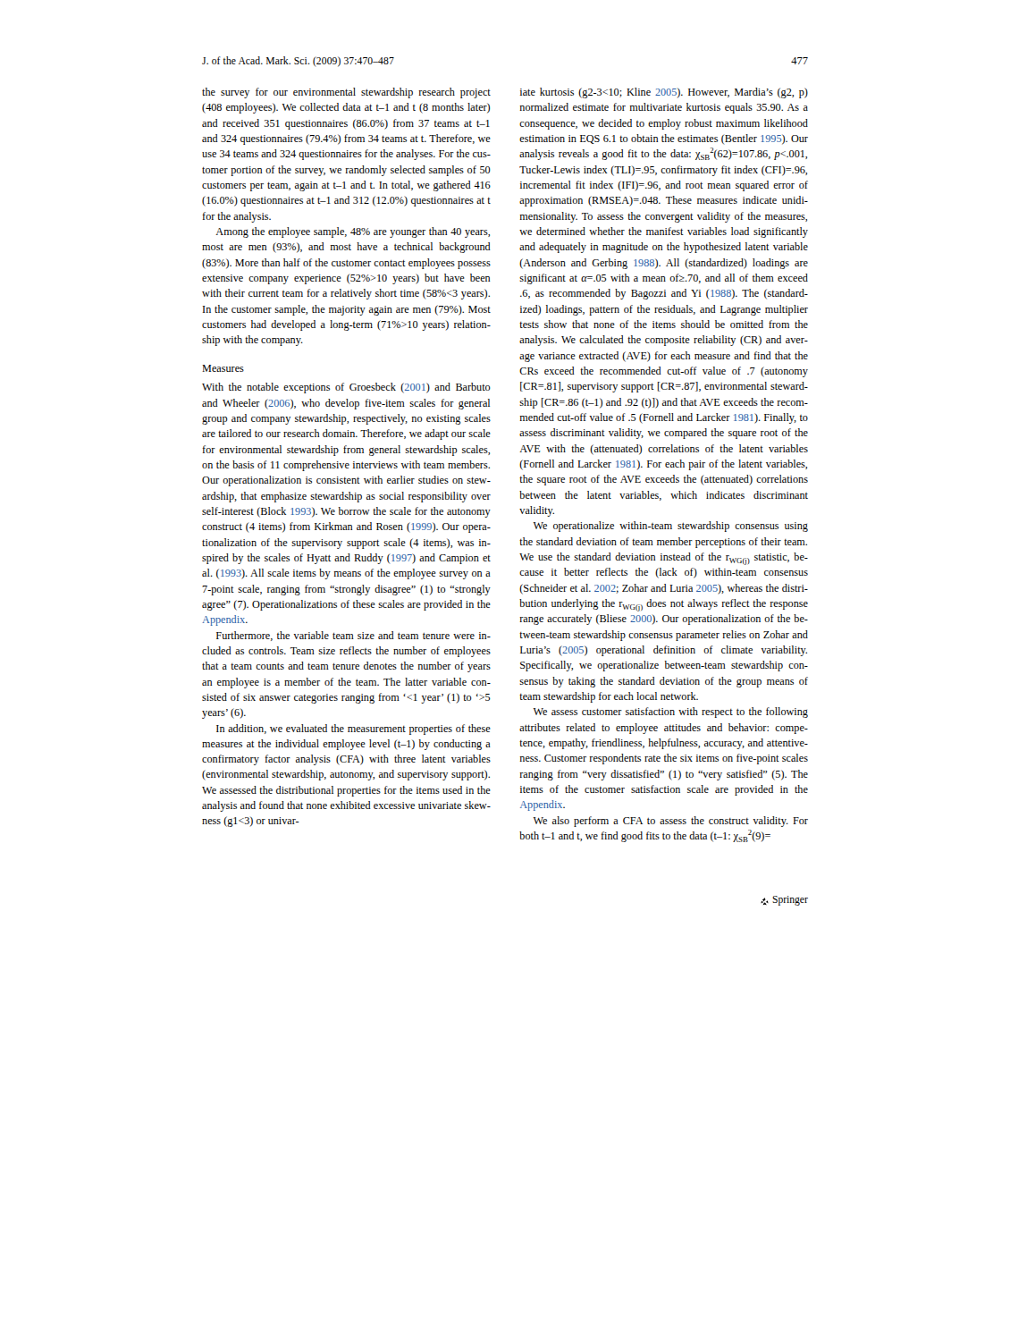J. of the Acad. Mark. Sci. (2009) 37:470–487 477
the survey for our environmental stewardship research project (408 employees). We collected data at t–1 and t (8 months later) and received 351 questionnaires (86.0%) from 37 teams at t–1 and 324 questionnaires (79.4%) from 34 teams at t. Therefore, we use 34 teams and 324 questionnaires for the analyses. For the customer portion of the survey, we randomly selected samples of 50 customers per team, again at t–1 and t. In total, we gathered 416 (16.0%) questionnaires at t–1 and 312 (12.0%) questionnaires at t for the analysis.
Among the employee sample, 48% are younger than 40 years, most are men (93%), and most have a technical background (83%). More than half of the customer contact employees possess extensive company experience (52%>10 years) but have been with their current team for a relatively short time (58%<3 years). In the customer sample, the majority again are men (79%). Most customers had developed a long-term (71%>10 years) relationship with the company.
Measures
With the notable exceptions of Groesbeck (2001) and Barbuto and Wheeler (2006), who develop five-item scales for general group and company stewardship, respectively, no existing scales are tailored to our research domain. Therefore, we adapt our scale for environmental stewardship from general stewardship scales, on the basis of 11 comprehensive interviews with team members. Our operationalization is consistent with earlier studies on stewardship, that emphasize stewardship as social responsibility over self-interest (Block 1993). We borrow the scale for the autonomy construct (4 items) from Kirkman and Rosen (1999). Our operationalization of the supervisory support scale (4 items), was inspired by the scales of Hyatt and Ruddy (1997) and Campion et al. (1993). All scale items by means of the employee survey on a 7-point scale, ranging from “strongly disagree” (1) to “strongly agree” (7). Operationalizations of these scales are provided in the Appendix.
Furthermore, the variable team size and team tenure were included as controls. Team size reflects the number of employees that a team counts and team tenure denotes the number of years an employee is a member of the team. The latter variable consisted of six answer categories ranging from ‘<1 year’ (1) to ‘>5 years’ (6).
In addition, we evaluated the measurement properties of these measures at the individual employee level (t–1) by conducting a confirmatory factor analysis (CFA) with three latent variables (environmental stewardship, autonomy, and supervisory support). We assessed the distributional properties for the items used in the analysis and found that none exhibited excessive univariate skewness (g1<3) or univar-
iate kurtosis (g2-3<10; Kline 2005). However, Mardia’s (g2, p) normalized estimate for multivariate kurtosis equals 35.90. As a consequence, we decided to employ robust maximum likelihood estimation in EQS 6.1 to obtain the estimates (Bentler 1995). Our analysis reveals a good fit to the data: χSB2(62)=107.86, p<.001, Tucker-Lewis index (TLI)=.95, confirmatory fit index (CFI)=.96, incremental fit index (IFI)=.96, and root mean squared error of approximation (RMSEA)=.048. These measures indicate unidimensionality. To assess the convergent validity of the measures, we determined whether the manifest variables load significantly and adequately in magnitude on the hypothesized latent variable (Anderson and Gerbing 1988). All (standardized) loadings are significant at α=.05 with a mean of≥.70, and all of them exceed .6, as recommended by Bagozzi and Yi (1988). The (standardized) loadings, pattern of the residuals, and Lagrange multiplier tests show that none of the items should be omitted from the analysis. We calculated the composite reliability (CR) and average variance extracted (AVE) for each measure and find that the CRs exceed the recommended cut-off value of .7 (autonomy [CR=.81], supervisory support [CR=.87], environmental stewardship [CR=.86 (t–1) and .92 (t)]) and that AVE exceeds the recommended cut-off value of .5 (Fornell and Larcker 1981). Finally, to assess discriminant validity, we compared the square root of the AVE with the (attenuated) correlations of the latent variables (Fornell and Larcker 1981). For each pair of the latent variables, the square root of the AVE exceeds the (attenuated) correlations between the latent variables, which indicates discriminant validity.
We operationalize within-team stewardship consensus using the standard deviation of team member perceptions of their team. We use the standard deviation instead of the rWG(j) statistic, because it better reflects the (lack of) within-team consensus (Schneider et al. 2002; Zohar and Luria 2005), whereas the distribution underlying the rWG(j) does not always reflect the response range accurately (Bliese 2000). Our operationalization of the between-team stewardship consensus parameter relies on Zohar and Luria’s (2005) operational definition of climate variability. Specifically, we operationalize between-team stewardship consensus by taking the standard deviation of the group means of team stewardship for each local network.
We assess customer satisfaction with respect to the following attributes related to employee attitudes and behavior: competence, empathy, friendliness, helpfulness, accuracy, and attentiveness. Customer respondents rate the six items on five-point scales ranging from “very dissatisfied” (1) to “very satisfied” (5). The items of the customer satisfaction scale are provided in the Appendix.
We also perform a CFA to assess the construct validity. For both t–1 and t, we find good fits to the data (t–1: χSB2(9)=
Springer